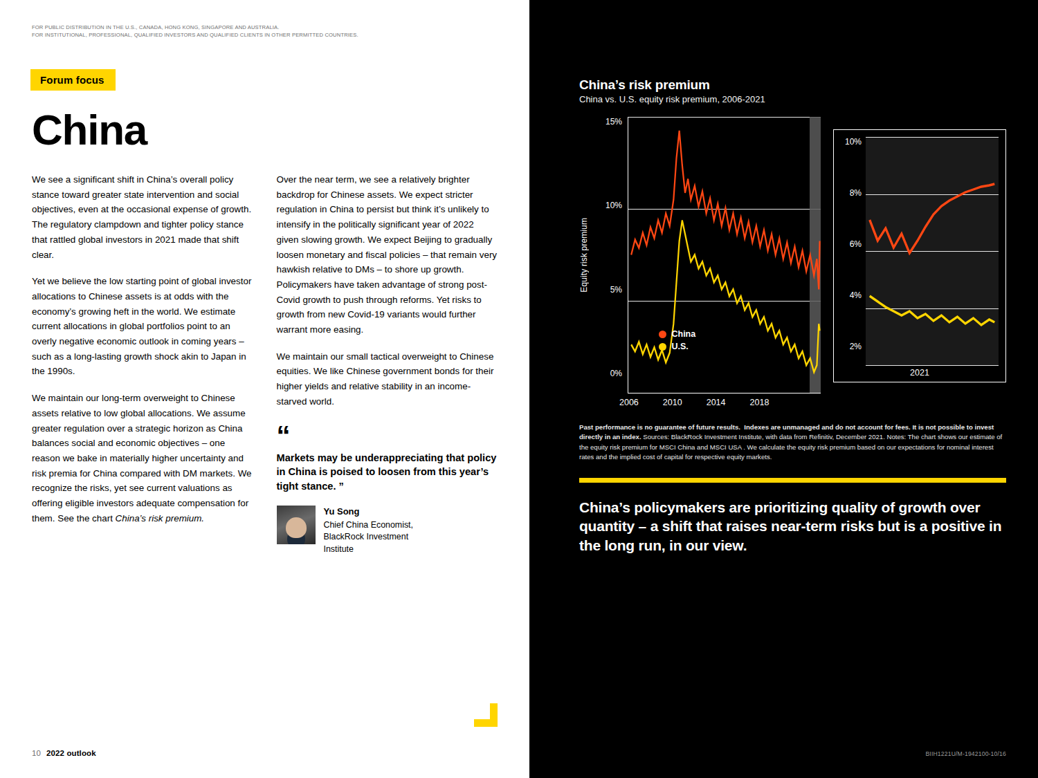For public distribution in the U.S., Canada, Hong Kong, Singapore and Australia.
For institutional, professional, qualified investors and qualified clients in other permitted countries.
Forum focus
China
We see a significant shift in China’s overall policy stance toward greater state intervention and social objectives, even at the occasional expense of growth. The regulatory clampdown and tighter policy stance that rattled global investors in 2021 made that shift clear.
Yet we believe the low starting point of global investor allocations to Chinese assets is at odds with the economy’s growing heft in the world. We estimate current allocations in global portfolios point to an overly negative economic outlook in coming years – such as a long-lasting growth shock akin to Japan in the 1990s.
We maintain our long-term overweight to Chinese assets relative to low global allocations. We assume greater regulation over a strategic horizon as China balances social and economic objectives – one reason we bake in materially higher uncertainty and risk premia for China compared with DM markets. We recognize the risks, yet see current valuations as offering eligible investors adequate compensation for them. See the chart China’s risk premium.
Over the near term, we see a relatively brighter backdrop for Chinese assets. We expect stricter regulation in China to persist but think it’s unlikely to intensify in the politically significant year of 2022 given slowing growth. We expect Beijing to gradually loosen monetary and fiscal policies – that remain very hawkish relative to DMs – to shore up growth. Policymakers have taken advantage of strong post-Covid growth to push through reforms. Yet risks to growth from new Covid-19 variants would further warrant more easing.
We maintain our small tactical overweight to Chinese equities. We like Chinese government bonds for their higher yields and relative stability in an income-starved world.
“
Markets may be underappreciating that policy in China is poised to loosen from this year’s tight stance. ”
Yu Song Chief China Economist,
BlackRock Investment
Institute
102022 outlook
China’s risk premium
China vs. U.S. equity risk premium, 2006-2021
Equity risk premium
15% 10% 5% 0%
China
U.S.
2006201020142018
10% 8% 6% 4% 2%
2021
Past performance is no guarantee of future results. Indexes are unmanaged and do not account for fees. It is not possible to invest directly in an index. Sources: BlackRock Investment Institute, with data from Refinitiv, December 2021. Notes: The chart shows our estimate of the equity risk premium for MSCI China and MSCI USA . We calculate the equity risk premium based on our expectations for nominal interest rates and the implied cost of capital for respective equity markets.
China’s policymakers are prioritizing quality of growth over quantity – a shift that raises near-term risks but is a positive in the long run, in our view.
BIIH1221U/M-1942100-10/16